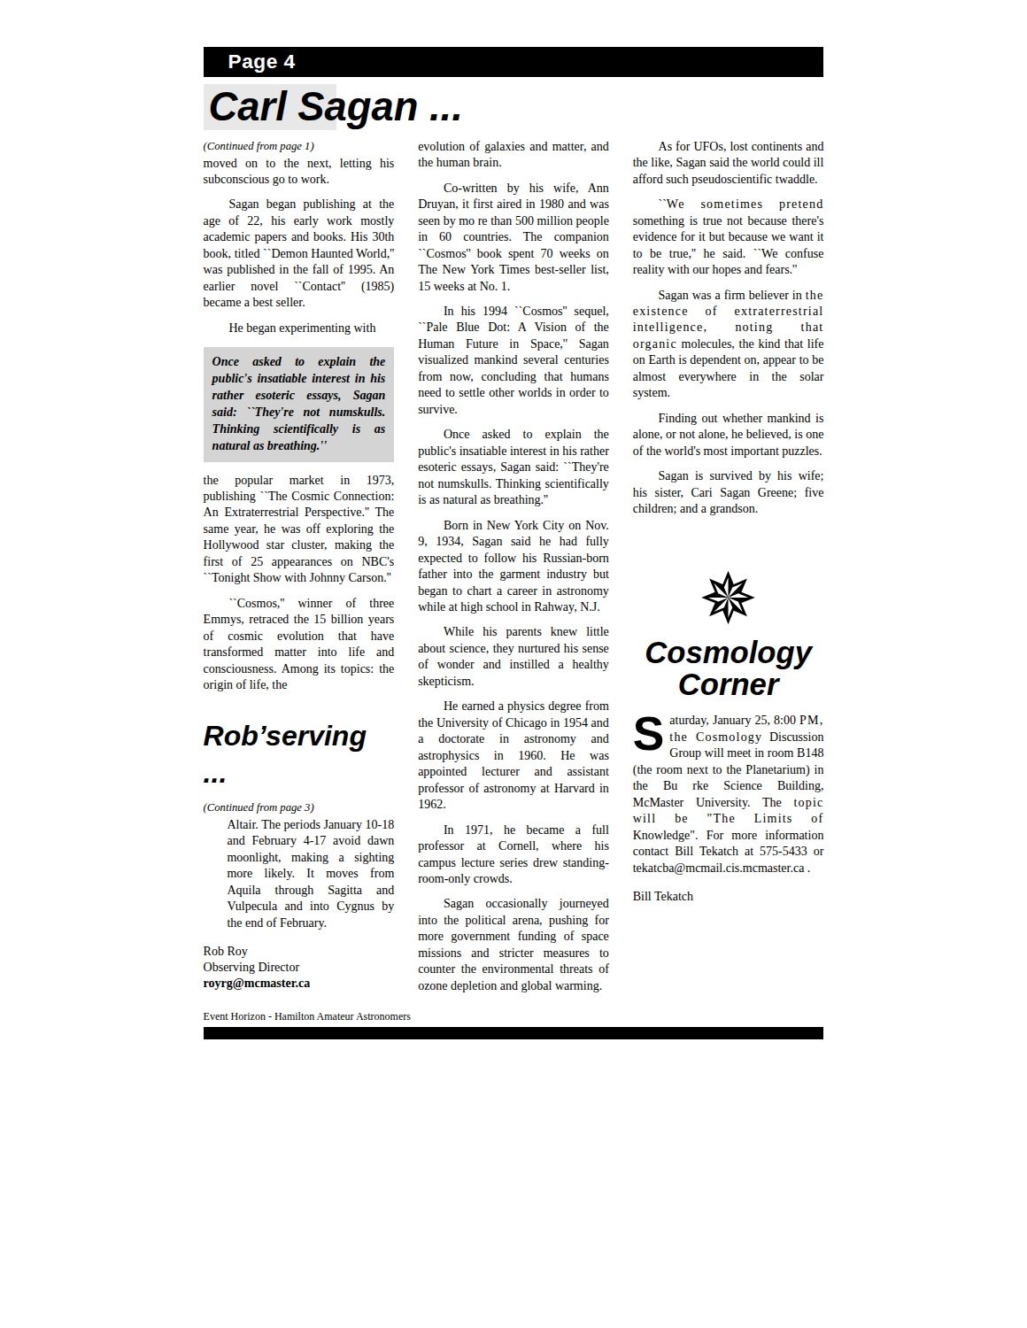Page 4
Carl Sagan ...
(Continued from page 1)
moved on to the next, letting his subconscious go to work.
Sagan began publishing at the age of 22, his early work mostly academic papers and books. His 30th book, titled ``Demon Haunted World,'' was published in the fall of 1995. An earlier novel ``Contact'' (1985) became a best seller.
He began experimenting with
Once asked to explain the public's insatiable interest in his rather esoteric essays, Sagan said: ``They're not numskulls. Thinking scientifically is as natural as breathing.''
the popular market in 1973, publishing ``The Cosmic Connection: An Extraterrestrial Perspective.'' The same year, he was off exploring the Hollywood star cluster, making the first of 25 appearances on NBC's ``Tonight Show with Johnny Carson.''
``Cosmos,'' winner of three Emmys, retraced the 15 billion years of cosmic evolution that have transformed matter into life and consciousness. Among its topics: the origin of life, the
Rob’serving ...
(Continued from page 3)
Altair. The periods January 10-18 and February 4-17 avoid dawn moonlight, making a sighting more likely. It moves from Aquila through Sagitta and Vulpecula and into Cygnus by the end of February.
Rob Roy
Observing Director
royrg@mcmaster.ca
evolution of galaxies and matter, and the human brain.
Co-written by his wife, Ann Druyan, it first aired in 1980 and was seen by mo re than 500 million people in 60 countries. The companion ``Cosmos'' book spent 70 weeks on The New York Times best-seller list, 15 weeks at No. 1.
In his 1994 ``Cosmos'' sequel, ``Pale Blue Dot: A Vision of the Human Future in Space,'' Sagan visualized mankind several centuries from now, concluding that humans need to settle other worlds in order to survive.
Once asked to explain the public's insatiable interest in his rather esoteric essays, Sagan said: ``They're not numskulls. Thinking scientifically is as natural as breathing.''
Born in New York City on Nov. 9, 1934, Sagan said he had fully expected to follow his Russian-born father into the garment industry but began to chart a career in astronomy while at high school in Rahway, N.J.
While his parents knew little about science, they nurtured his sense of wonder and instilled a healthy skepticism.
He earned a physics degree from the University of Chicago in 1954 and a doctorate in astronomy and astrophysics in 1960. He was appointed lecturer and assistant professor of astronomy at Harvard in 1962.
In 1971, he became a full professor at Cornell, where his campus lecture series drew standing-room-only crowds.
Sagan occasionally journeyed into the political arena, pushing for more government funding of space missions and stricter measures to counter the environmental threats of ozone depletion and global warming.
As for UFOs, lost continents and the like, Sagan said the world could ill afford such pseudoscientific twaddle.
``We sometimes pretend something is true not because there's evidence for it but because we want it to be true,'' he said. ``We confuse reality with our hopes and fears.''
Sagan was a firm believer in the existence of extraterrestrial intelligence, noting that organic molecules, the kind that life on Earth is dependent on, appear to be almost everywhere in the solar system.
Finding out whether mankind is alone, or not alone, he believed, is one of the world's most important puzzles.
Sagan is survived by his wife; his sister, Cari Sagan Greene; five children; and a grandson.
✵
Cosmology
Corner
Saturday, January 25, 8:00 PM, the Cosmology Discussion Group will meet in room B148 (the room next to the Planetarium) in the Bu rke Science Building, McMaster University. The topic will be "The Limits of Knowledge". For more information contact Bill Tekatch at 575-5433 or tekatcba@mcmail.cis.mcmaster.ca .
Bill Tekatch
Event Horizon - Hamilton Amateur Astronomers